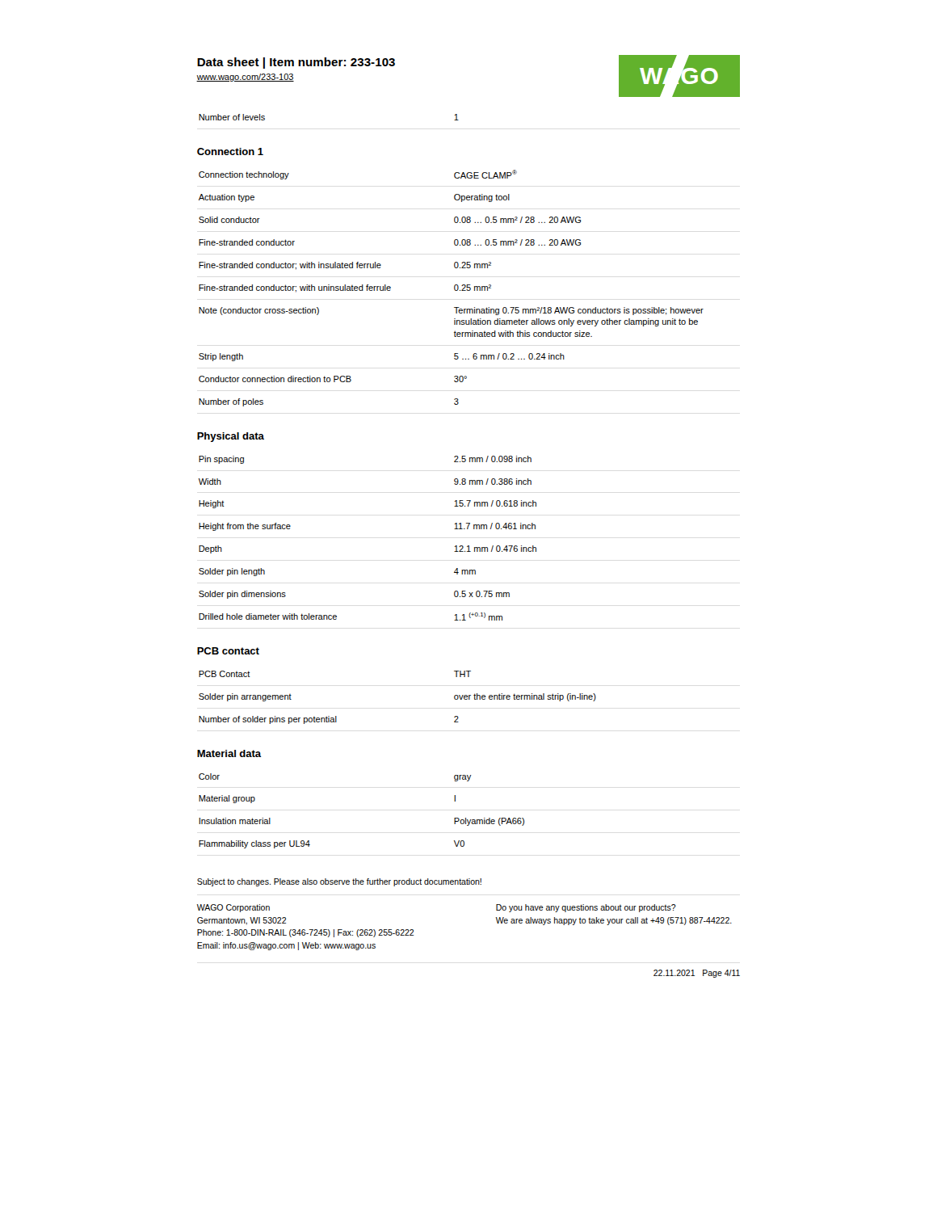Data sheet | Item number: 233-103
www.wago.com/233-103
WAGO
| Number of levels | 1 |
Connection 1
| Connection technology | CAGE CLAMP ® |
| Actuation type | Operating tool |
| Solid conductor | 0.08 … 0.5 mm² / 28 … 20 AWG |
| Fine-stranded conductor | 0.08 … 0.5 mm² / 28 … 20 AWG |
| Fine-stranded conductor; with insulated ferrule | 0.25 mm² |
| Fine-stranded conductor; with uninsulated ferrule | 0.25 mm² |
| Note (conductor cross-section) | Terminating 0.75 mm²/18 AWG conductors is possible; however insulation diameter allows only every other clamping unit to be terminated with this conductor size. |
| Strip length | 5 … 6 mm / 0.2 … 0.24 inch |
| Conductor connection direction to PCB | 30° |
| Number of poles | 3 |
Physical data
| Pin spacing | 2.5 mm / 0.098 inch |
| Width | 9.8 mm / 0.386 inch |
| Height | 15.7 mm / 0.618 inch |
| Height from the surface | 11.7 mm / 0.461 inch |
| Depth | 12.1 mm / 0.476 inch |
| Solder pin length | 4 mm |
| Solder pin dimensions | 0.5 x 0.75 mm |
| Drilled hole diameter with tolerance | 1.1 (+0.1) mm |
PCB contact
| PCB Contact | THT |
| Solder pin arrangement | over the entire terminal strip (in-line) |
| Number of solder pins per potential | 2 |
Material data
| Color | gray |
| Material group | I |
| Insulation material | Polyamide (PA66) |
| Flammability class per UL94 | V0 |
Subject to changes. Please also observe the further product documentation!
WAGO Corporation
Germantown, WI 53022
Phone: 1-800-DIN-RAIL (346-7245) | Fax: (262) 255-6222
Email: info.us@wago.com | Web: www.wago.us
Do you have any questions about our products?
We are always happy to take your call at +49 (571) 887-44222.
22.11.2021 Page 4/11